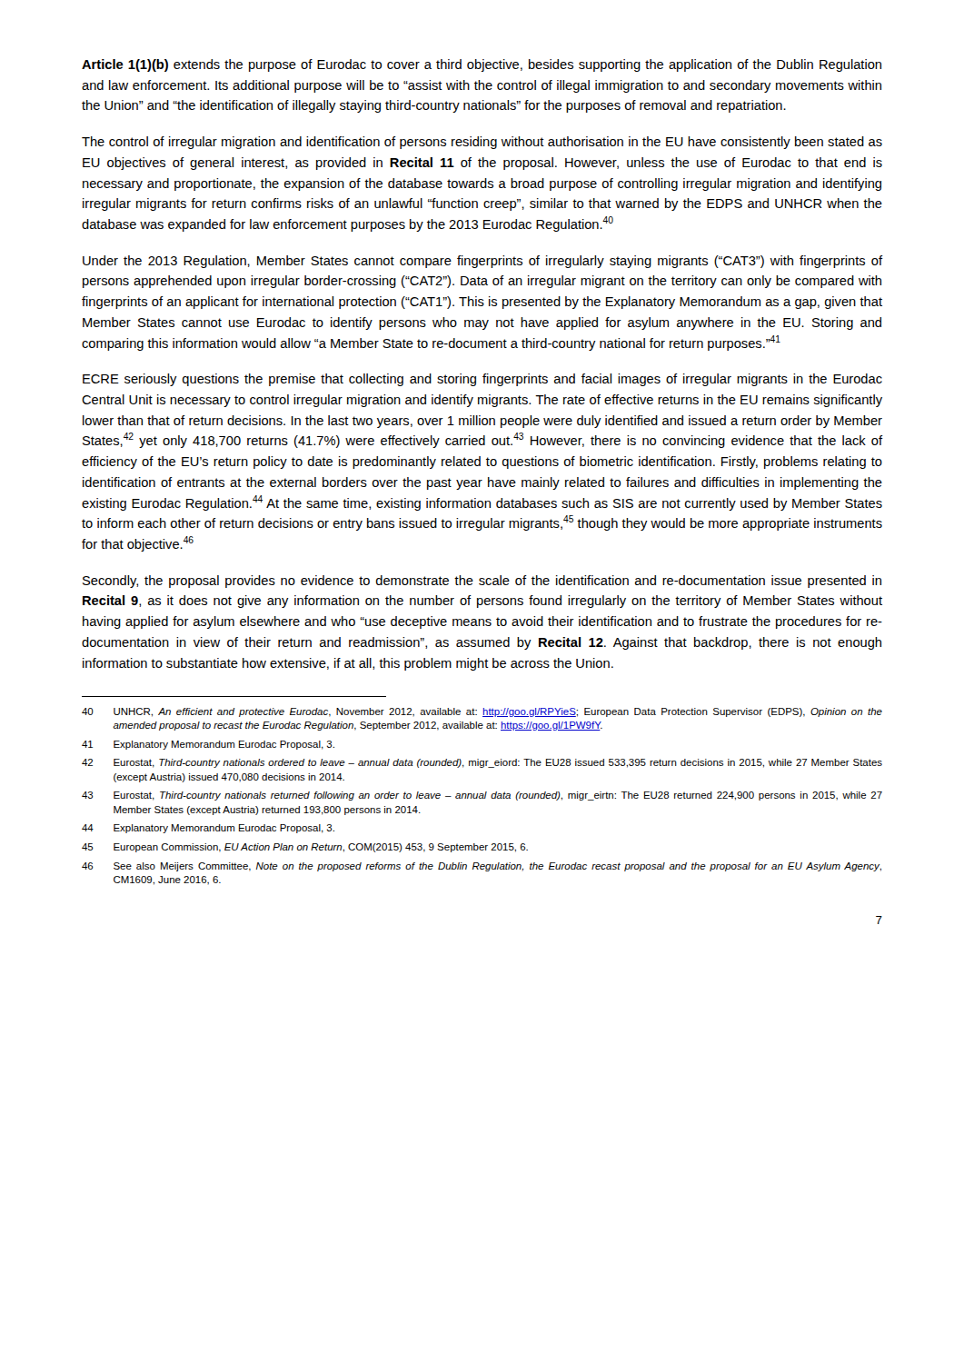Article 1(1)(b) extends the purpose of Eurodac to cover a third objective, besides supporting the application of the Dublin Regulation and law enforcement. Its additional purpose will be to “assist with the control of illegal immigration to and secondary movements within the Union” and “the identification of illegally staying third-country nationals” for the purposes of removal and repatriation.
The control of irregular migration and identification of persons residing without authorisation in the EU have consistently been stated as EU objectives of general interest, as provided in Recital 11 of the proposal. However, unless the use of Eurodac to that end is necessary and proportionate, the expansion of the database towards a broad purpose of controlling irregular migration and identifying irregular migrants for return confirms risks of an unlawful “function creep”, similar to that warned by the EDPS and UNHCR when the database was expanded for law enforcement purposes by the 2013 Eurodac Regulation.40
Under the 2013 Regulation, Member States cannot compare fingerprints of irregularly staying migrants (“CAT3”) with fingerprints of persons apprehended upon irregular border-crossing (“CAT2”). Data of an irregular migrant on the territory can only be compared with fingerprints of an applicant for international protection (“CAT1”). This is presented by the Explanatory Memorandum as a gap, given that Member States cannot use Eurodac to identify persons who may not have applied for asylum anywhere in the EU. Storing and comparing this information would allow “a Member State to re-document a third-country national for return purposes.”41
ECRE seriously questions the premise that collecting and storing fingerprints and facial images of irregular migrants in the Eurodac Central Unit is necessary to control irregular migration and identify migrants. The rate of effective returns in the EU remains significantly lower than that of return decisions. In the last two years, over 1 million people were duly identified and issued a return order by Member States,42 yet only 418,700 returns (41.7%) were effectively carried out.43 However, there is no convincing evidence that the lack of efficiency of the EU’s return policy to date is predominantly related to questions of biometric identification. Firstly, problems relating to identification of entrants at the external borders over the past year have mainly related to failures and difficulties in implementing the existing Eurodac Regulation.44 At the same time, existing information databases such as SIS are not currently used by Member States to inform each other of return decisions or entry bans issued to irregular migrants,45 though they would be more appropriate instruments for that objective.46
Secondly, the proposal provides no evidence to demonstrate the scale of the identification and re-documentation issue presented in Recital 9, as it does not give any information on the number of persons found irregularly on the territory of Member States without having applied for asylum elsewhere and who “use deceptive means to avoid their identification and to frustrate the procedures for re-documentation in view of their return and readmission”, as assumed by Recital 12. Against that backdrop, there is not enough information to substantiate how extensive, if at all, this problem might be across the Union.
| 40 | UNHCR, An efficient and protective Eurodac , November 2012, available at: http://goo.gl/RPYieS ; European Data Protection Supervisor (EDPS), Opinion on the amended proposal to recast the Eurodac Regulation , September 2012, available at: https://goo.gl/1PW9fY . |
| 41 | Explanatory Memorandum Eurodac Proposal, 3. |
| 42 | Eurostat, Third-country nationals ordered to leave – annual data (rounded) , migr_eiord: The EU28 issued 533,395 return decisions in 2015, while 27 Member States (except Austria) issued 470,080 decisions in 2014. |
| 43 | Eurostat, Third-country nationals returned following an order to leave – annual data (rounded) , migr_eirtn: The EU28 returned 224,900 persons in 2015, while 27 Member States (except Austria) returned 193,800 persons in 2014. |
| 44 | Explanatory Memorandum Eurodac Proposal, 3. |
| 45 | European Commission, EU Action Plan on Return , COM(2015) 453, 9 September 2015, 6. |
| 46 | See also Meijers Committee, Note on the proposed reforms of the Dublin Regulation, the Eurodac recast proposal and the proposal for an EU Asylum Agency , CM1609, June 2016, 6. |
7